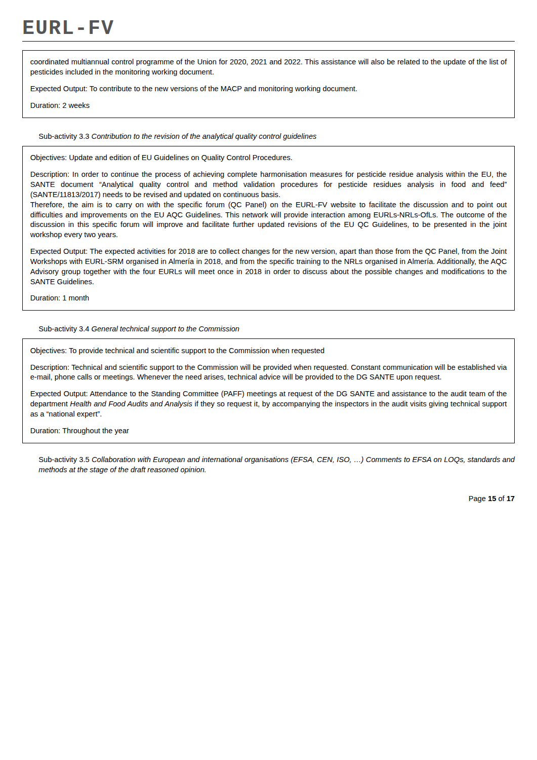EURL-FV
coordinated multiannual control programme of the Union for 2020, 2021 and 2022. This assistance will also be related to the update of the list of pesticides included in the monitoring working document.
Expected Output: To contribute to the new versions of the MACP and monitoring working document.
Duration: 2 weeks
Sub-activity 3.3 Contribution to the revision of the analytical quality control guidelines
Objectives: Update and edition of EU Guidelines on Quality Control Procedures.
Description: In order to continue the process of achieving complete harmonisation measures for pesticide residue analysis within the EU, the SANTE document “Analytical quality control and method validation procedures for pesticide residues analysis in food and feed” (SANTE/11813/2017) needs to be revised and updated on continuous basis.
Therefore, the aim is to carry on with the specific forum (QC Panel) on the EURL-FV website to facilitate the discussion and to point out difficulties and improvements on the EU AQC Guidelines. This network will provide interaction among EURLs-NRLs-OfLs. The outcome of the discussion in this specific forum will improve and facilitate further updated revisions of the EU QC Guidelines, to be presented in the joint workshop every two years.
Expected Output: The expected activities for 2018 are to collect changes for the new version, apart than those from the QC Panel, from the Joint Workshops with EURL-SRM organised in Almería in 2018, and from the specific training to the NRLs organised in Almería. Additionally, the AQC Advisory group together with the four EURLs will meet once in 2018 in order to discuss about the possible changes and modifications to the SANTE Guidelines.
Duration: 1 month
Sub-activity 3.4 General technical support to the Commission
Objectives: To provide technical and scientific support to the Commission when requested
Description: Technical and scientific support to the Commission will be provided when requested. Constant communication will be established via e-mail, phone calls or meetings. Whenever the need arises, technical advice will be provided to the DG SANTE upon request.
Expected Output: Attendance to the Standing Committee (PAFF) meetings at request of the DG SANTE and assistance to the audit team of the department Health and Food Audits and Analysis if they so request it, by accompanying the inspectors in the audit visits giving technical support as a “national expert”.
Duration: Throughout the year
Sub-activity 3.5 Collaboration with European and international organisations (EFSA, CEN, ISO, …) Comments to EFSA on LOQs, standards and methods at the stage of the draft reasoned opinion.
Page 15 of 17